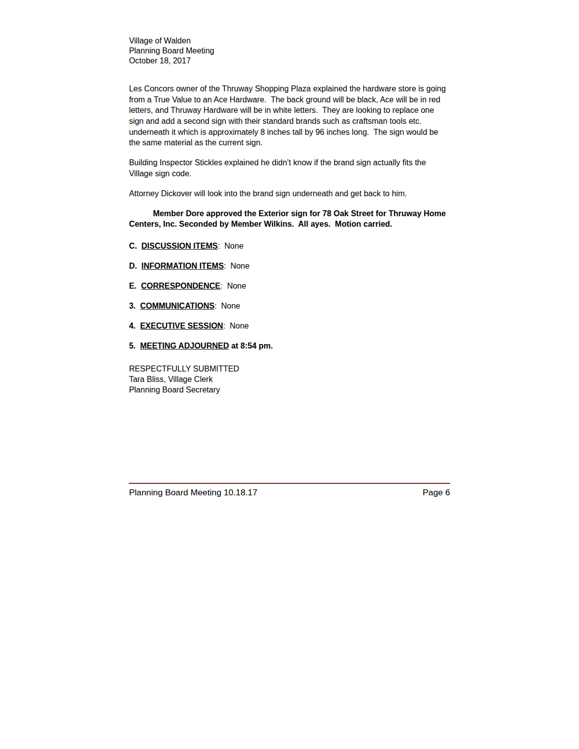Village of Walden
Planning Board Meeting
October 18, 2017
Les Concors owner of the Thruway Shopping Plaza explained the hardware store is going from a True Value to an Ace Hardware. The back ground will be black, Ace will be in red letters, and Thruway Hardware will be in white letters. They are looking to replace one sign and add a second sign with their standard brands such as craftsman tools etc. underneath it which is approximately 8 inches tall by 96 inches long. The sign would be the same material as the current sign.
Building Inspector Stickles explained he didn’t know if the brand sign actually fits the Village sign code.
Attorney Dickover will look into the brand sign underneath and get back to him.
Member Dore approved the Exterior sign for 78 Oak Street for Thruway Home Centers, Inc. Seconded by Member Wilkins. All ayes. Motion carried.
C. DISCUSSION ITEMS: None
D. INFORMATION ITEMS: None
E. CORRESPONDENCE: None
3. COMMUNICATIONS: None
4. EXECUTIVE SESSION: None
5. MEETING ADJOURNED at 8:54 pm.
RESPECTFULLY SUBMITTED
Tara Bliss, Village Clerk
Planning Board Secretary
Planning Board Meeting 10.18.17 Page 6